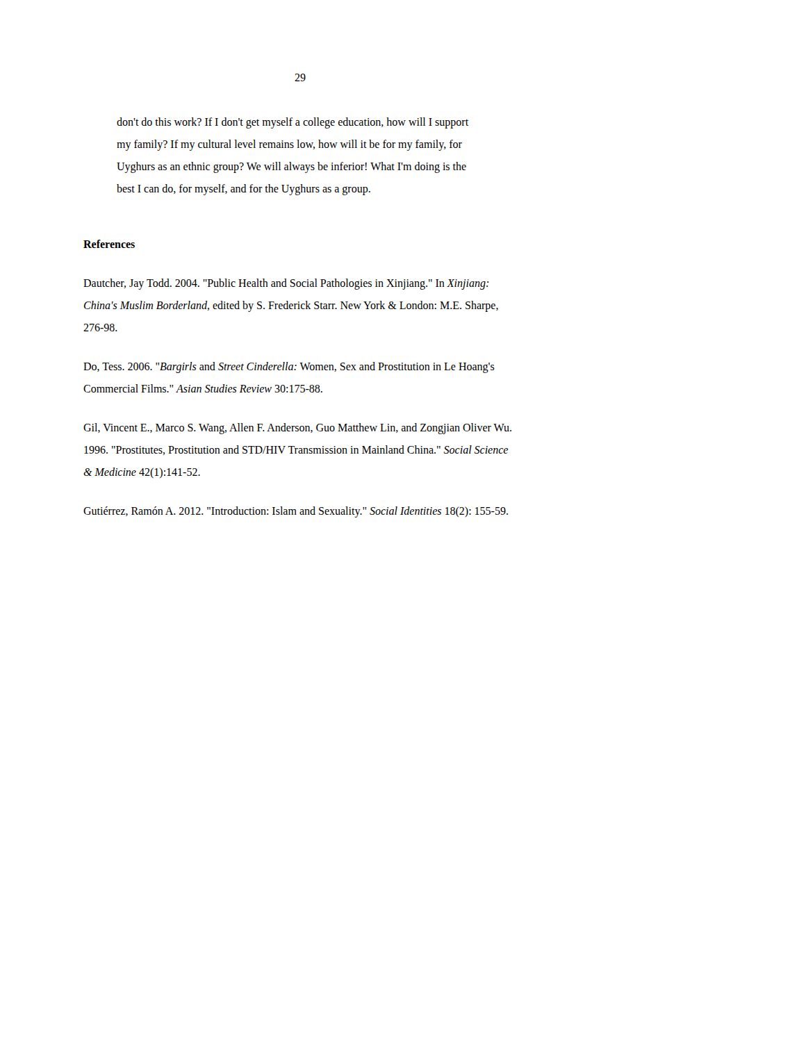29
don't do this work? If I don't get myself a college education, how will I support my family? If my cultural level remains low, how will it be for my family, for Uyghurs as an ethnic group? We will always be inferior! What I'm doing is the best I can do, for myself, and for the Uyghurs as a group.
References
Dautcher, Jay Todd. 2004. "Public Health and Social Pathologies in Xinjiang." In Xinjiang: China's Muslim Borderland, edited by S. Frederick Starr. New York & London: M.E. Sharpe, 276-98.
Do, Tess. 2006. "Bargirls and Street Cinderella: Women, Sex and Prostitution in Le Hoang's Commercial Films." Asian Studies Review 30:175-88.
Gil, Vincent E., Marco S. Wang, Allen F. Anderson, Guo Matthew Lin, and Zongjian Oliver Wu. 1996. "Prostitutes, Prostitution and STD/HIV Transmission in Mainland China." Social Science & Medicine 42(1):141-52.
Gutiérrez, Ramón A. 2012. "Introduction: Islam and Sexuality." Social Identities 18(2): 155-59.